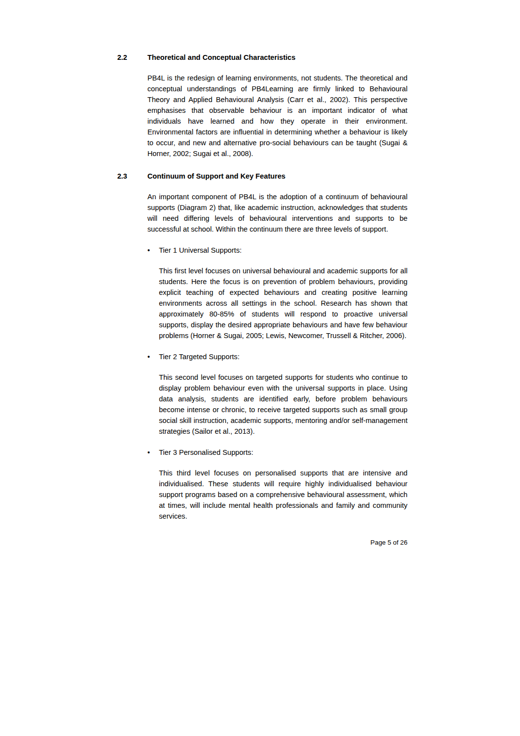2.2 Theoretical and Conceptual Characteristics
PB4L is the redesign of learning environments, not students. The theoretical and conceptual understandings of PB4Learning are firmly linked to Behavioural Theory and Applied Behavioural Analysis (Carr et al., 2002). This perspective emphasises that observable behaviour is an important indicator of what individuals have learned and how they operate in their environment. Environmental factors are influential in determining whether a behaviour is likely to occur, and new and alternative pro-social behaviours can be taught (Sugai & Horner, 2002; Sugai et al., 2008).
2.3 Continuum of Support and Key Features
An important component of PB4L is the adoption of a continuum of behavioural supports (Diagram 2) that, like academic instruction, acknowledges that students will need differing levels of behavioural interventions and supports to be successful at school. Within the continuum there are three levels of support.
• Tier 1 Universal Supports:
This first level focuses on universal behavioural and academic supports for all students. Here the focus is on prevention of problem behaviours, providing explicit teaching of expected behaviours and creating positive learning environments across all settings in the school. Research has shown that approximately 80-85% of students will respond to proactive universal supports, display the desired appropriate behaviours and have few behaviour problems (Horner & Sugai, 2005; Lewis, Newcomer, Trussell & Ritcher, 2006).
• Tier 2 Targeted Supports:
This second level focuses on targeted supports for students who continue to display problem behaviour even with the universal supports in place. Using data analysis, students are identified early, before problem behaviours become intense or chronic, to receive targeted supports such as small group social skill instruction, academic supports, mentoring and/or self-management strategies (Sailor et al., 2013).
• Tier 3 Personalised Supports:
This third level focuses on personalised supports that are intensive and individualised. These students will require highly individualised behaviour support programs based on a comprehensive behavioural assessment, which at times, will include mental health professionals and family and community services.
Page 5 of 26